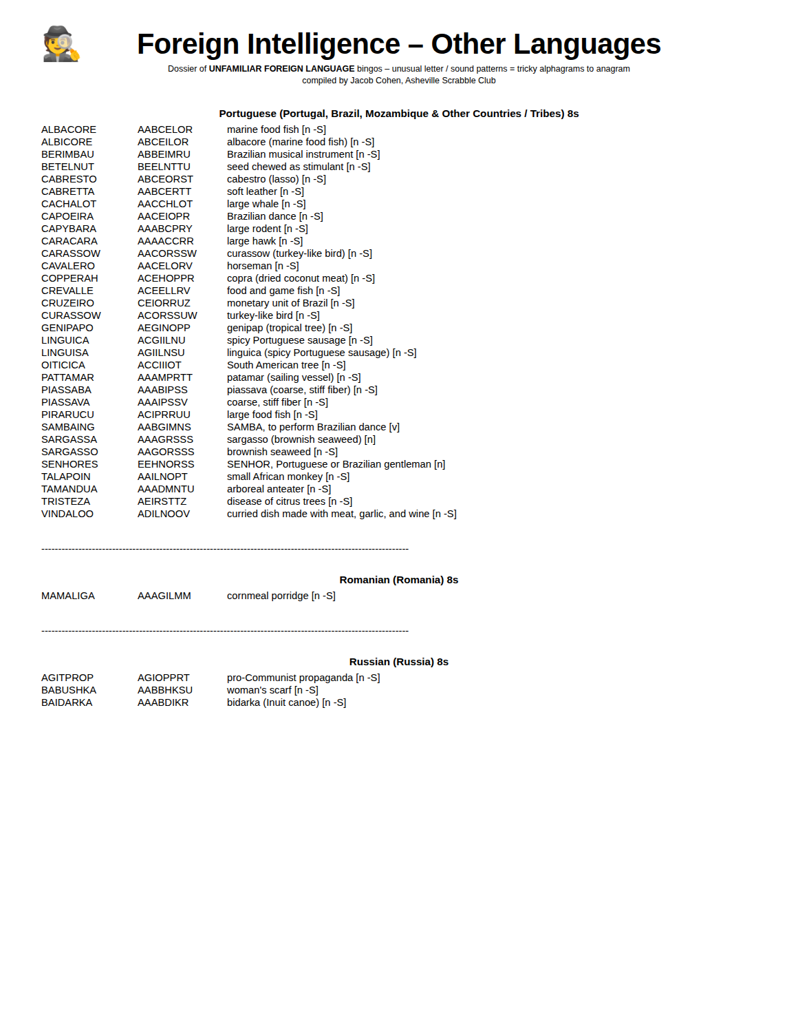🕵️
Foreign Intelligence – Other Languages
Dossier of UNFAMILIAR FOREIGN LANGUAGE bingos – unusual letter / sound patterns = tricky alphagrams to anagram
compiled by Jacob Cohen, Asheville Scrabble Club
Portuguese (Portugal, Brazil, Mozambique & Other Countries / Tribes) 8s
| ALBACORE | AABCELOR | marine food fish [n -S] |
| ALBICORE | ABCEILOR | albacore (marine food fish) [n -S] |
| BERIMBAU | ABBEIMRU | Brazilian musical instrument [n -S] |
| BETELNUT | BEELNTTU | seed chewed as stimulant [n -S] |
| CABRESTO | ABCEORST | cabestro (lasso) [n -S] |
| CABRETTA | AABCERTT | soft leather [n -S] |
| CACHALOT | AACCHLOT | large whale [n -S] |
| CAPOEIRA | AACEIOPR | Brazilian dance [n -S] |
| CAPYBARA | AAABCPRY | large rodent [n -S] |
| CARACARA | AAAACCRR | large hawk [n -S] |
| CARASSOW | AACORSSW | curassow (turkey-like bird) [n -S] |
| CAVALERO | AACELORV | horseman [n -S] |
| COPPERAH | ACEHOPPR | copra (dried coconut meat) [n -S] |
| CREVALLE | ACEELLRV | food and game fish [n -S] |
| CRUZEIRO | CEIORRUZ | monetary unit of Brazil [n -S] |
| CURASSOW | ACORSSUW | turkey-like bird [n -S] |
| GENIPAPO | AEGINOPP | genipap (tropical tree) [n -S] |
| LINGUICA | ACGIILNU | spicy Portuguese sausage [n -S] |
| LINGUISA | AGIILNSU | linguica (spicy Portuguese sausage) [n -S] |
| OITICICA | ACCIIIOT | South American tree [n -S] |
| PATTAMAR | AAAMPRTT | patamar (sailing vessel) [n -S] |
| PIASSABA | AAABIPSS | piassava (coarse, stiff fiber) [n -S] |
| PIASSAVA | AAAIPSSV | coarse, stiff fiber [n -S] |
| PIRARUCU | ACIPRRUU | large food fish [n -S] |
| SAMBAING | AABGIMNS | SAMBA, to perform Brazilian dance [v] |
| SARGASSA | AAAGRSSS | sargasso (brownish seaweed) [n] |
| SARGASSO | AAGORSSS | brownish seaweed [n -S] |
| SENHORES | EEHNORSS | SENHOR, Portuguese or Brazilian gentleman [n] |
| TALAPOIN | AAILNOPT | small African monkey [n -S] |
| TAMANDUA | AAADMNTU | arboreal anteater [n -S] |
| TRISTEZA | AEIRSTTZ | disease of citrus trees [n -S] |
| VINDALOO | ADILNOOV | curried dish made with meat, garlic, and wine [n -S] |
-------------------------------------------------------------------------------------------------------------
Romanian (Romania) 8s
| MAMALIGA | AAAGILMM | cornmeal porridge [n -S] |
-------------------------------------------------------------------------------------------------------------
Russian (Russia) 8s
| AGITPROP | AGIOPPRT | pro-Communist propaganda [n -S] |
| BABUSHKA | AABBHKSU | woman's scarf [n -S] |
| BAIDARKA | AAABDIKR | bidarka (Inuit canoe) [n -S] |